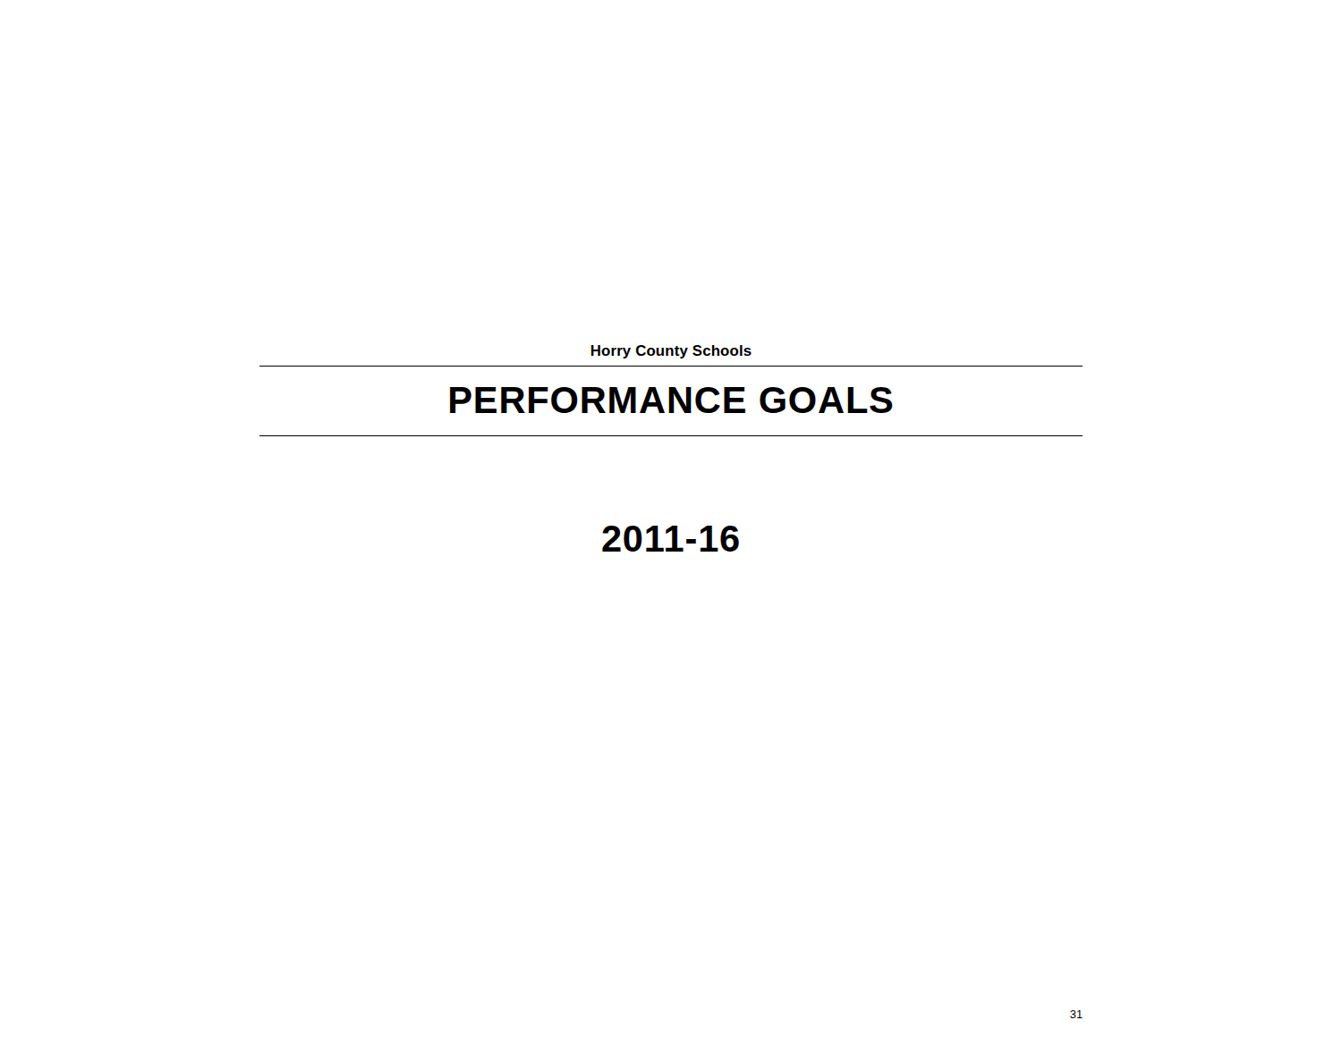Horry County Schools
Performance Goals
2011-16
31